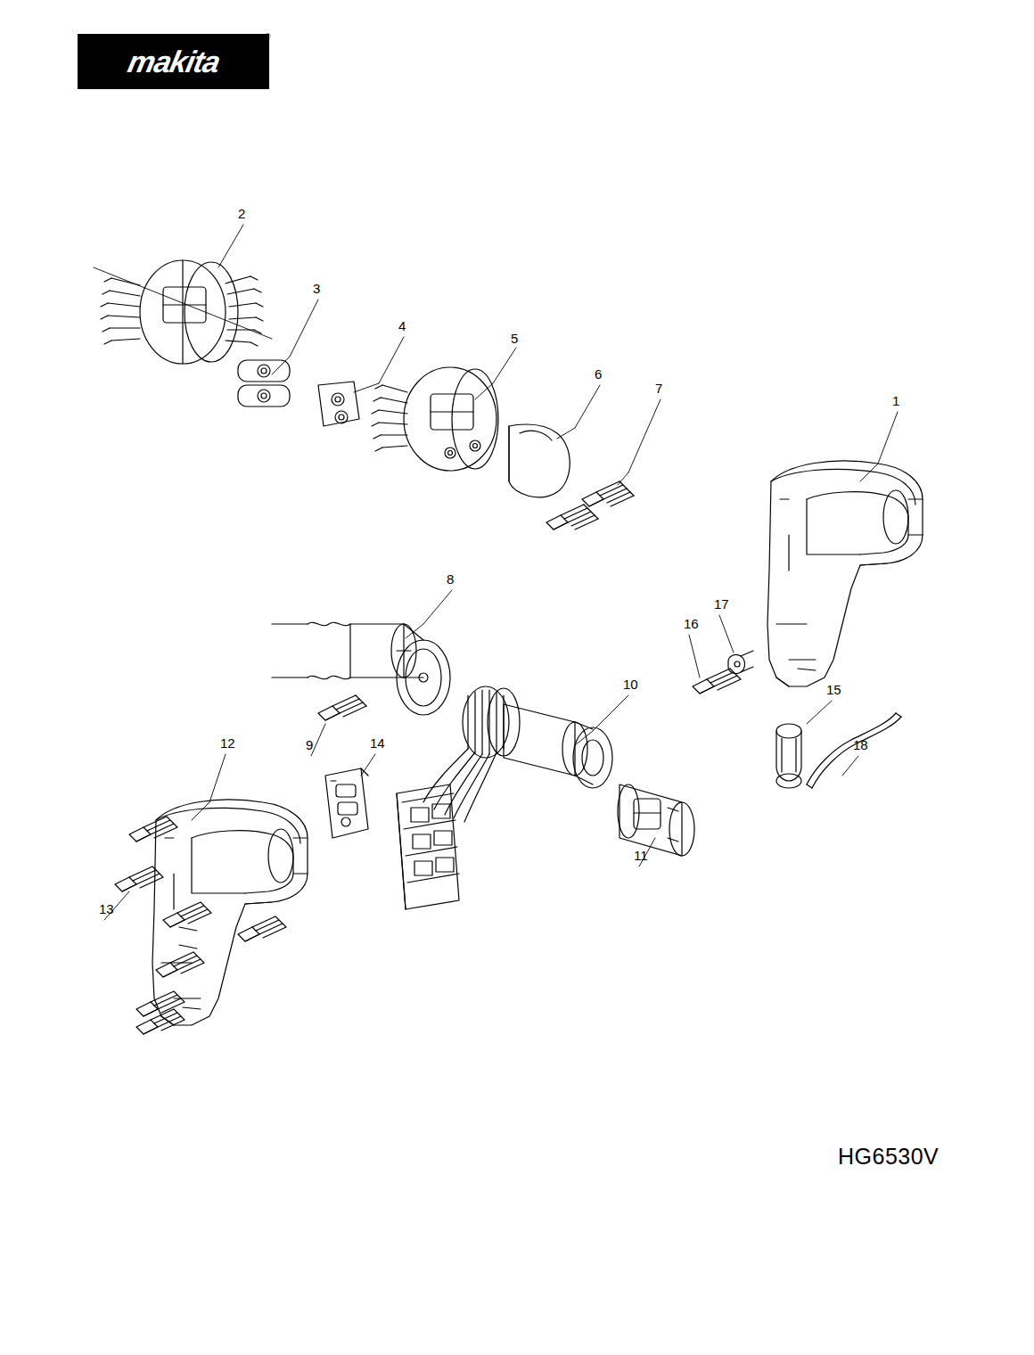makita
®
2
3
4
5
6
7
1
8
9
10
11
12
13
14
15
16
17
18
HG6530V